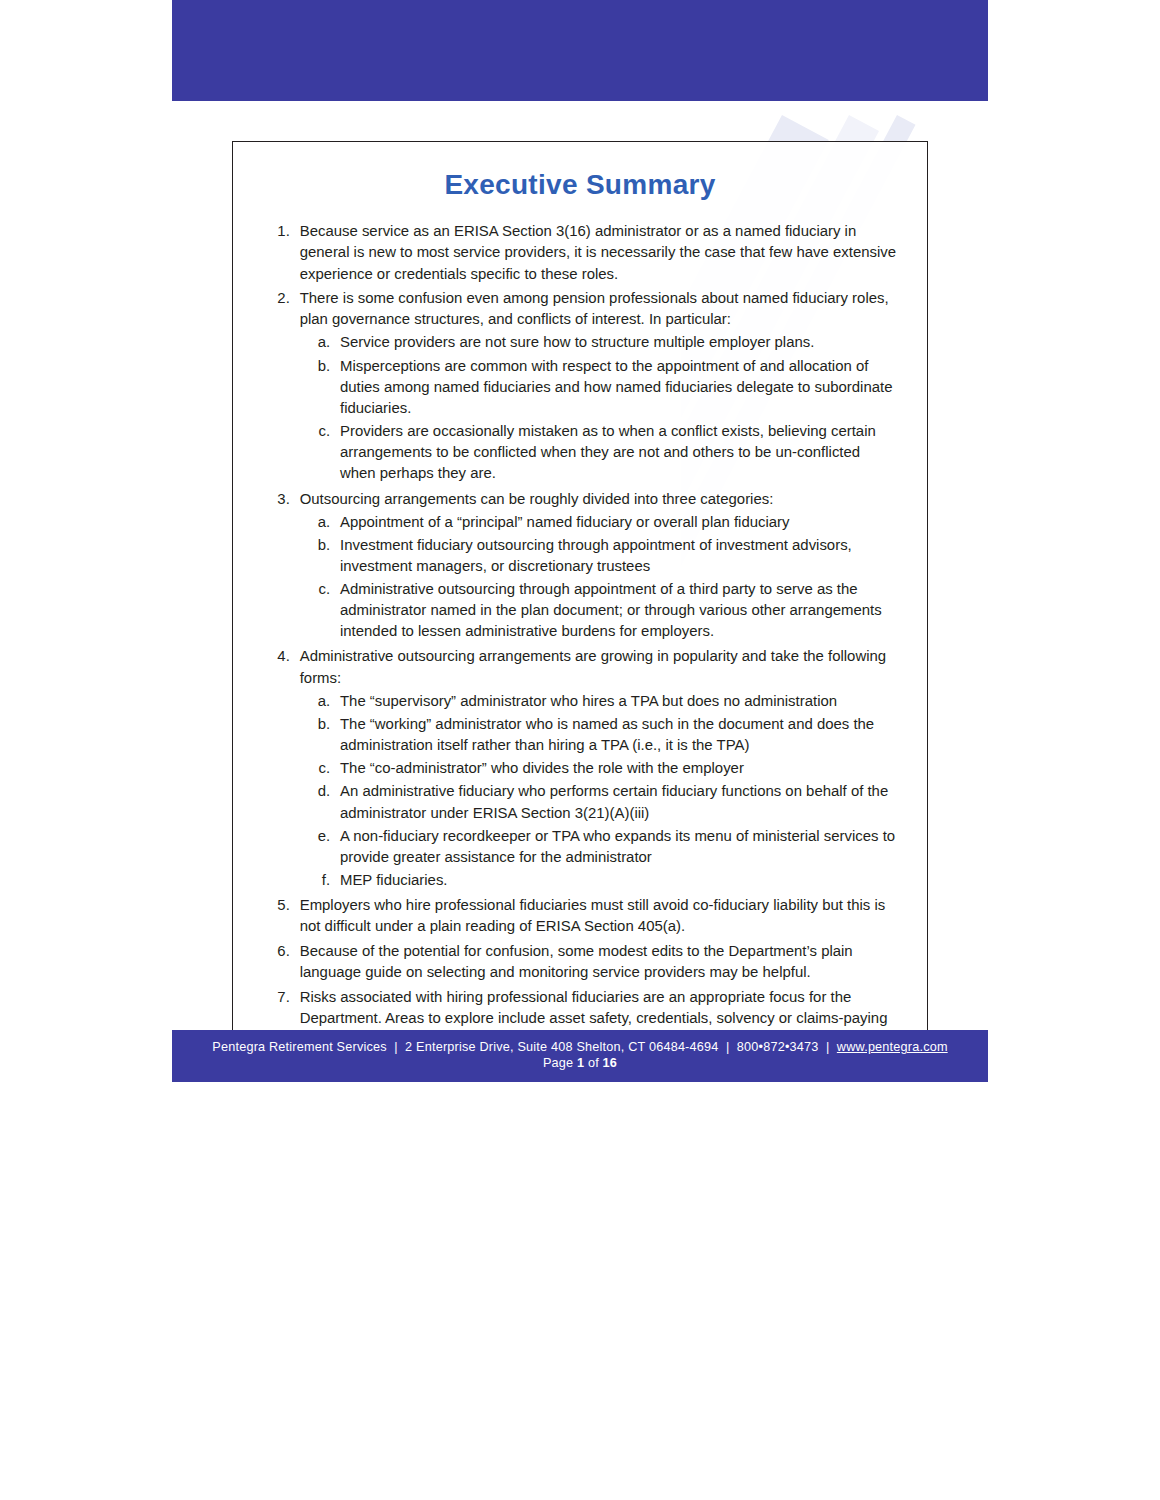Executive Summary
Because service as an ERISA Section 3(16) administrator or as a named fiduciary in general is new to most service providers, it is necessarily the case that few have extensive experience or credentials specific to these roles.
There is some confusion even among pension professionals about named fiduciary roles, plan governance structures, and conflicts of interest. In particular:
Service providers are not sure how to structure multiple employer plans.
Misperceptions are common with respect to the appointment of and allocation of duties among named fiduciaries and how named fiduciaries delegate to subordinate fiduciaries.
Providers are occasionally mistaken as to when a conflict exists, believing certain arrangements to be conflicted when they are not and others to be un-conflicted when perhaps they are.
Outsourcing arrangements can be roughly divided into three categories:
Appointment of a “principal” named fiduciary or overall plan fiduciary
Investment fiduciary outsourcing through appointment of investment advisors, investment managers, or discretionary trustees
Administrative outsourcing through appointment of a third party to serve as the administrator named in the plan document; or through various other arrangements intended to lessen administrative burdens for employers.
Administrative outsourcing arrangements are growing in popularity and take the following forms:
The “supervisory” administrator who hires a TPA but does no administration
The “working” administrator who is named as such in the document and does the administration itself rather than hiring a TPA (i.e., it is the TPA)
The “co-administrator” who divides the role with the employer
An administrative fiduciary who performs certain fiduciary functions on behalf of the administrator under ERISA Section 3(21)(A)(iii)
A non-fiduciary recordkeeper or TPA who expands its menu of ministerial services to provide greater assistance for the administrator
MEP fiduciaries.
Employers who hire professional fiduciaries must still avoid co-fiduciary liability but this is not difficult under a plain reading of ERISA Section 405(a).
Because of the potential for confusion, some modest edits to the Department’s plain language guide on selecting and monitoring service providers may be helpful.
Risks associated with hiring professional fiduciaries are an appropriate focus for the Department. Areas to explore include asset safety, credentials, solvency or claims-paying ability, and bonding.
Pentegra Retirement Services | 2 Enterprise Drive, Suite 408 Shelton, CT 06484-4694 | 800•872•3473 | www.pentegra.com
Page 1 of 16